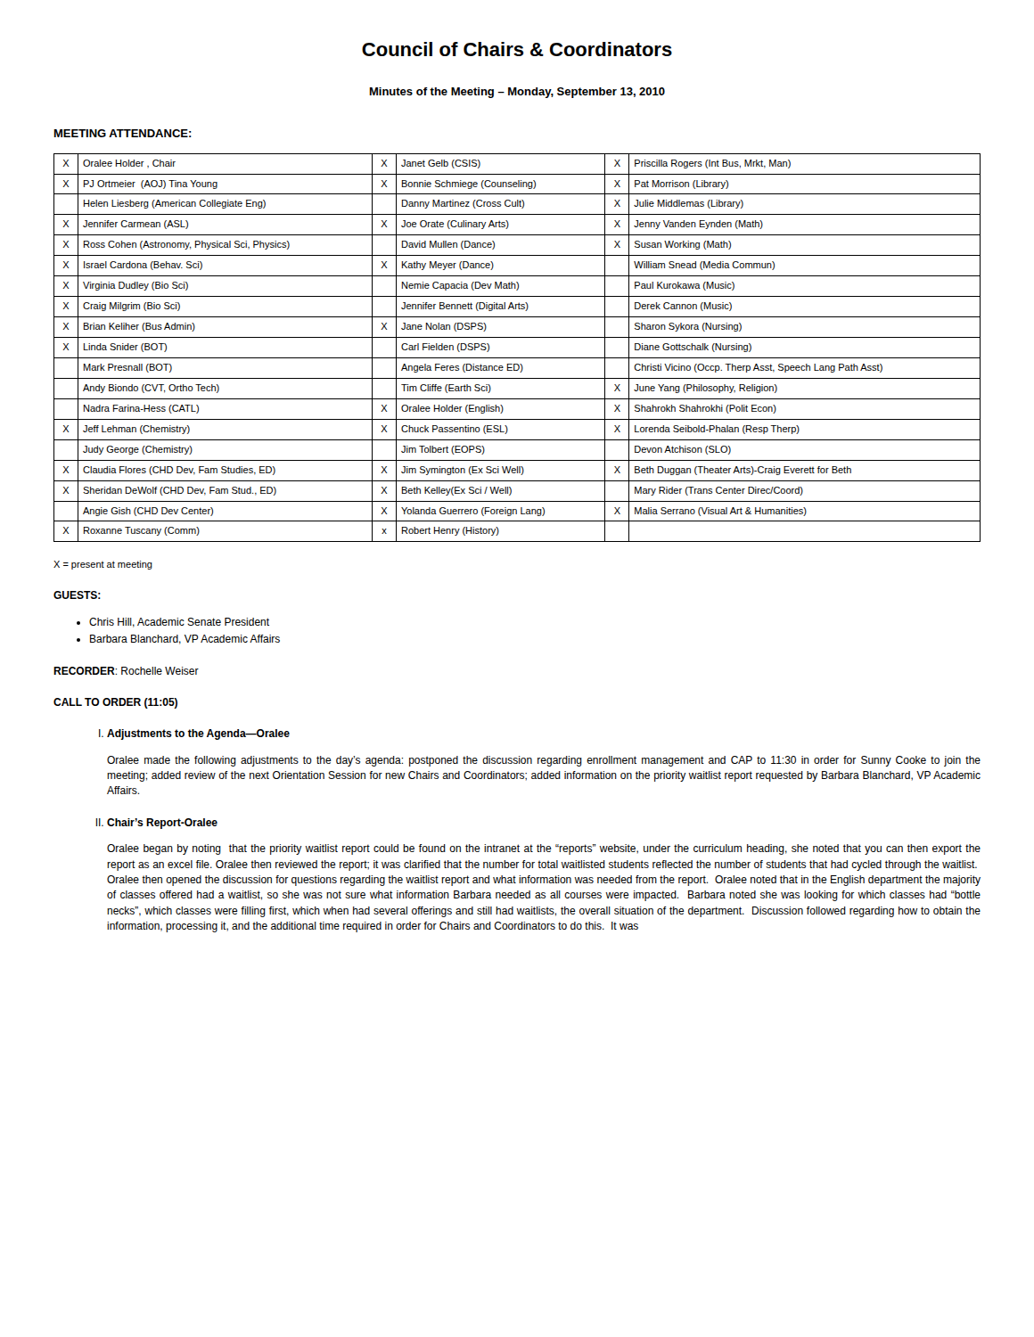Council of Chairs & Coordinators
Minutes of the Meeting – Monday, September 13, 2010
MEETING ATTENDANCE:
| X | Oralee Holder , Chair | X | Janet Gelb (CSIS) | X | Priscilla Rogers (Int Bus, Mrkt, Man) |
| X | PJ Ortmeier (AOJ) Tina Young | X | Bonnie Schmiege (Counseling) | X | Pat Morrison (Library) |
| | Helen Liesberg (American Collegiate Eng) | | Danny Martinez (Cross Cult) | X | Julie Middlemas (Library) |
| X | Jennifer Carmean (ASL) | X | Joe Orate (Culinary Arts) | X | Jenny Vanden Eynden (Math) |
| X | Ross Cohen (Astronomy, Physical Sci, Physics) | | David Mullen (Dance) | X | Susan Working (Math) |
| X | Israel Cardona (Behav. Sci) | X | Kathy Meyer (Dance) | | William Snead (Media Commun) |
| X | Virginia Dudley (Bio Sci) | | Nemie Capacia (Dev Math) | | Paul Kurokawa (Music) |
| X | Craig Milgrim (Bio Sci) | | Jennifer Bennett (Digital Arts) | | Derek Cannon (Music) |
| X | Brian Keliher (Bus Admin) | X | Jane Nolan (DSPS) | | Sharon Sykora (Nursing) |
| X | Linda Snider (BOT) | | Carl Fielden (DSPS) | | Diane Gottschalk (Nursing) |
| | Mark Presnall (BOT) | | Angela Feres (Distance ED) | | Christi Vicino (Occp. Therp Asst, Speech Lang Path Asst) |
| | Andy Biondo (CVT, Ortho Tech) | | Tim Cliffe (Earth Sci) | X | June Yang (Philosophy, Religion) |
| | Nadra Farina-Hess (CATL) | X | Oralee Holder (English) | X | Shahrokh Shahrokhi (Polit Econ) |
| X | Jeff Lehman (Chemistry) | X | Chuck Passentino (ESL) | X | Lorenda Seibold-Phalan (Resp Therp) |
| | Judy George (Chemistry) | | Jim Tolbert (EOPS) | | Devon Atchison (SLO) |
| X | Claudia Flores (CHD Dev, Fam Studies, ED) | X | Jim Symington (Ex Sci Well) | X | Beth Duggan (Theater Arts)-Craig Everett for Beth |
| X | Sheridan DeWolf (CHD Dev, Fam Stud., ED) | X | Beth Kelley(Ex Sci / Well) | | Mary Rider (Trans Center Direc/Coord) |
| | Angie Gish (CHD Dev Center) | X | Yolanda Guerrero (Foreign Lang) | X | Malia Serrano (Visual Art & Humanities) |
| X | Roxanne Tuscany (Comm) | x | Robert Henry (History) | | |
X = present at meeting
GUESTS:
Chris Hill, Academic Senate President
Barbara Blanchard, VP Academic Affairs
RECORDER: Rochelle Weiser
CALL TO ORDER (11:05)
Adjustments to the Agenda—Oralee
Oralee made the following adjustments to the day’s agenda: postponed the discussion regarding enrollment management and CAP to 11:30 in order for Sunny Cooke to join the meeting; added review of the next Orientation Session for new Chairs and Coordinators; added information on the priority waitlist report requested by Barbara Blanchard, VP Academic Affairs.
Chair’s Report-Oralee
Oralee began by noting that the priority waitlist report could be found on the intranet at the “reports” website, under the curriculum heading, she noted that you can then export the report as an excel file. Oralee then reviewed the report; it was clarified that the number for total waitlisted students reflected the number of students that had cycled through the waitlist. Oralee then opened the discussion for questions regarding the waitlist report and what information was needed from the report. Oralee noted that in the English department the majority of classes offered had a waitlist, so she was not sure what information Barbara needed as all courses were impacted. Barbara noted she was looking for which classes had “bottle necks”, which classes were filling first, which when had several offerings and still had waitlists, the overall situation of the department. Discussion followed regarding how to obtain the information, processing it, and the additional time required in order for Chairs and Coordinators to do this. It was